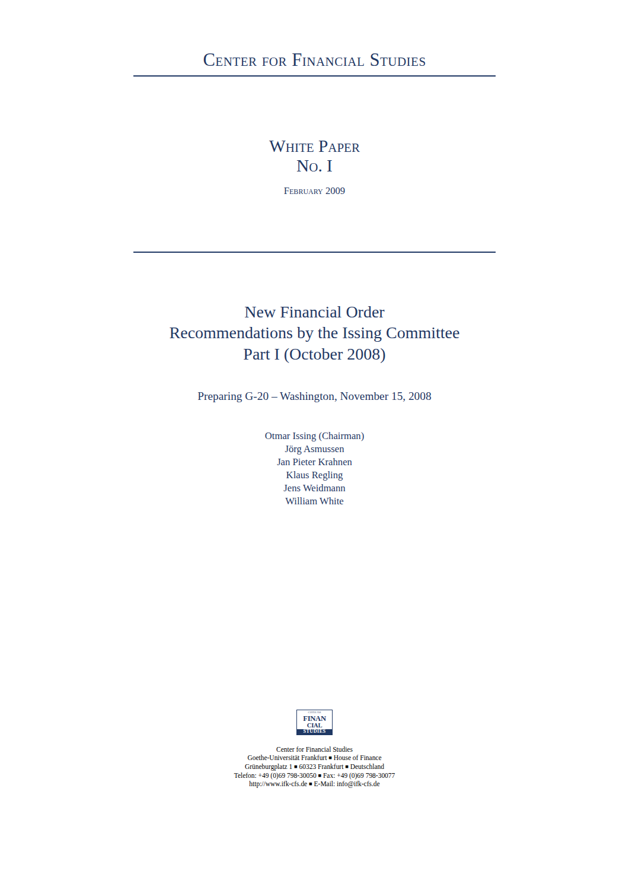Center for Financial Studies
White Paper
No. I
February 2009
New Financial Order
Recommendations by the Issing Committee
Part I (October 2008)
Preparing G-20 – Washington, November 15, 2008
Otmar Issing (Chairman)
Jörg Asmussen
Jan Pieter Krahnen
Klaus Regling
Jens Weidmann
William White
Center for FINAN CIAL STUDIES
Center for Financial Studies
Goethe-Universität Frankfurt ■ House of Finance
Grüneburgplatz 1 ■ 60323 Frankfurt ■ Deutschland
Telefon: +49 (0)69 798-30050 ■ Fax: +49 (0)69 798-30077
http://www.ifk-cfs.de ■ E-Mail: info@ifk-cfs.de